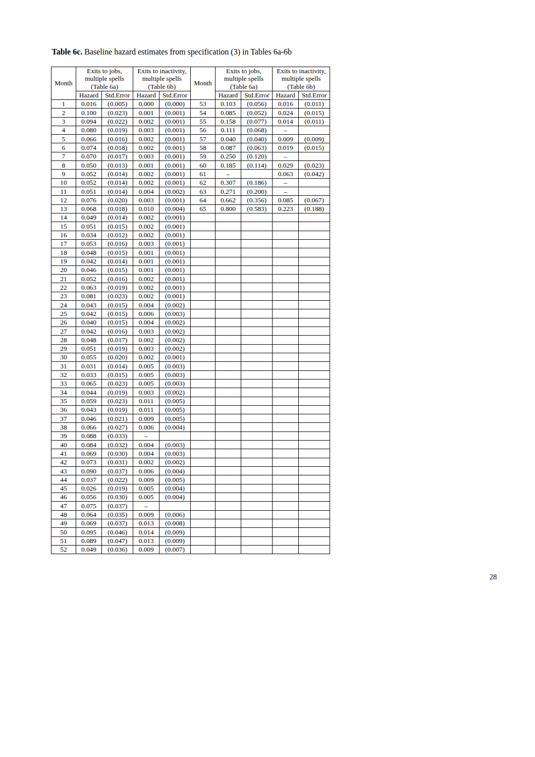Table 6c. Baseline hazard estimates from specification (3) in Tables 6a-6b
| Month | Exits to jobs, multiple spells (Table 6a) | Exits to inactivity, multiple spells (Table 6b) | Month | Exits to jobs, multiple spells (Table 6a) | Exits to inactivity, multiple spells (Table 6b) |
| --- | --- | --- | --- | --- | --- |
| Hazard | Std.Error | Hazard | Std.Error | Hazard | Std.Error | Hazard | Std.Error |
| 1 | 0.016 | (0.005) | 0.000 | (0.000) | 53 | 0.103 | (0.056) | 0.016 | (0.011) |
| 2 | 0.100 | (0.023) | 0.001 | (0.001) | 54 | 0.085 | (0.052) | 0.024 | (0.015) |
| 3 | 0.094 | (0.022) | 0.002 | (0.001) | 55 | 0.158 | (0.077) | 0.014 | (0.011) |
| 4 | 0.080 | (0.019) | 0.003 | (0.001) | 56 | 0.111 | (0.068) | – | |
| 5 | 0.066 | (0.016) | 0.002 | (0.001) | 57 | 0.040 | (0.040) | 0.009 | (0.009) |
| 6 | 0.074 | (0.018) | 0.002 | (0.001) | 58 | 0.087 | (0.063) | 0.019 | (0.015) |
| 7 | 0.070 | (0.017) | 0.003 | (0.001) | 59 | 0.250 | (0.120) | – | |
| 8 | 0.050 | (0.013) | 0.001 | (0.001) | 60 | 0.185 | (0.114) | 0.029 | (0.023) |
| 9 | 0.052 | (0.014) | 0.002 | (0.001) | 61 | – | | 0.063 | (0.042) |
| 10 | 0.052 | (0.014) | 0.002 | (0.001) | 62 | 0.307 | (0.186) | – | |
| 11 | 0.051 | (0.014) | 0.004 | (0.002) | 63 | 0.271 | (0.200) | – | |
| 12 | 0.076 | (0.020) | 0.003 | (0.001) | 64 | 0.662 | (0.356) | 0.085 | (0.067) |
| 13 | 0.068 | (0.018) | 0.010 | (0.004) | 65 | 0.800 | (0.583) | 0.223 | (0.188) |
| 14 | 0.049 | (0.014) | 0.002 | (0.001) | | | | | |
| 15 | 0.051 | (0.015) | 0.002 | (0.001) | | | | | |
| 16 | 0.034 | (0.012) | 0.002 | (0.001) | | | | | |
| 17 | 0.053 | (0.016) | 0.003 | (0.001) | | | | | |
| 18 | 0.048 | (0.015) | 0.001 | (0.001) | | | | | |
| 19 | 0.042 | (0.014) | 0.001 | (0.001) | | | | | |
| 20 | 0.046 | (0.015) | 0.001 | (0.001) | | | | | |
| 21 | 0.052 | (0.016) | 0.002 | (0.001) | | | | | |
| 22 | 0.063 | (0.019) | 0.002 | (0.001) | | | | | |
| 23 | 0.081 | (0.023) | 0.002 | (0.001) | | | | | |
| 24 | 0.043 | (0.015) | 0.004 | (0.002) | | | | | |
| 25 | 0.042 | (0.015) | 0.006 | (0.003) | | | | | |
| 26 | 0.040 | (0.015) | 0.004 | (0.002) | | | | | |
| 27 | 0.042 | (0.016) | 0.003 | (0.002) | | | | | |
| 28 | 0.048 | (0.017) | 0.002 | (0.002) | | | | | |
| 29 | 0.051 | (0.019) | 0.003 | (0.002) | | | | | |
| 30 | 0.055 | (0.020) | 0.002 | (0.001) | | | | | |
| 31 | 0.031 | (0.014) | 0.005 | (0.003) | | | | | |
| 32 | 0.033 | (0.015) | 0.005 | (0.003) | | | | | |
| 33 | 0.065 | (0.023) | 0.005 | (0.003) | | | | | |
| 34 | 0.044 | (0.019) | 0.003 | (0.002) | | | | | |
| 35 | 0.059 | (0.023) | 0.011 | (0.005) | | | | | |
| 36 | 0.043 | (0.019) | 0.011 | (0.005) | | | | | |
| 37 | 0.046 | (0.021) | 0.009 | (0.005) | | | | | |
| 38 | 0.066 | (0.027) | 0.006 | (0.004) | | | | | |
| 39 | 0.088 | (0.033) | – | | | | | | |
| 40 | 0.084 | (0.032) | 0.004 | (0.003) | | | | | |
| 41 | 0.069 | (0.030) | 0.004 | (0.003) | | | | | |
| 42 | 0.073 | (0.031) | 0.002 | (0.002) | | | | | |
| 43 | 0.090 | (0.037) | 0.006 | (0.004) | | | | | |
| 44 | 0.037 | (0.022) | 0.009 | (0.005) | | | | | |
| 45 | 0.026 | (0.019) | 0.005 | (0.004) | | | | | |
| 46 | 0.056 | (0.030) | 0.005 | (0.004) | | | | | |
| 47 | 0.075 | (0.037) | – | | | | | | |
| 48 | 0.064 | (0.035) | 0.009 | (0.006) | | | | | |
| 49 | 0.069 | (0.037) | 0.013 | (0.008) | | | | | |
| 50 | 0.095 | (0.046) | 0.014 | (0.009) | | | | | |
| 51 | 0.089 | (0.047) | 0.013 | (0.009) | | | | | |
| 52 | 0.049 | (0.036) | 0.009 | (0.007) | | | | | |
28